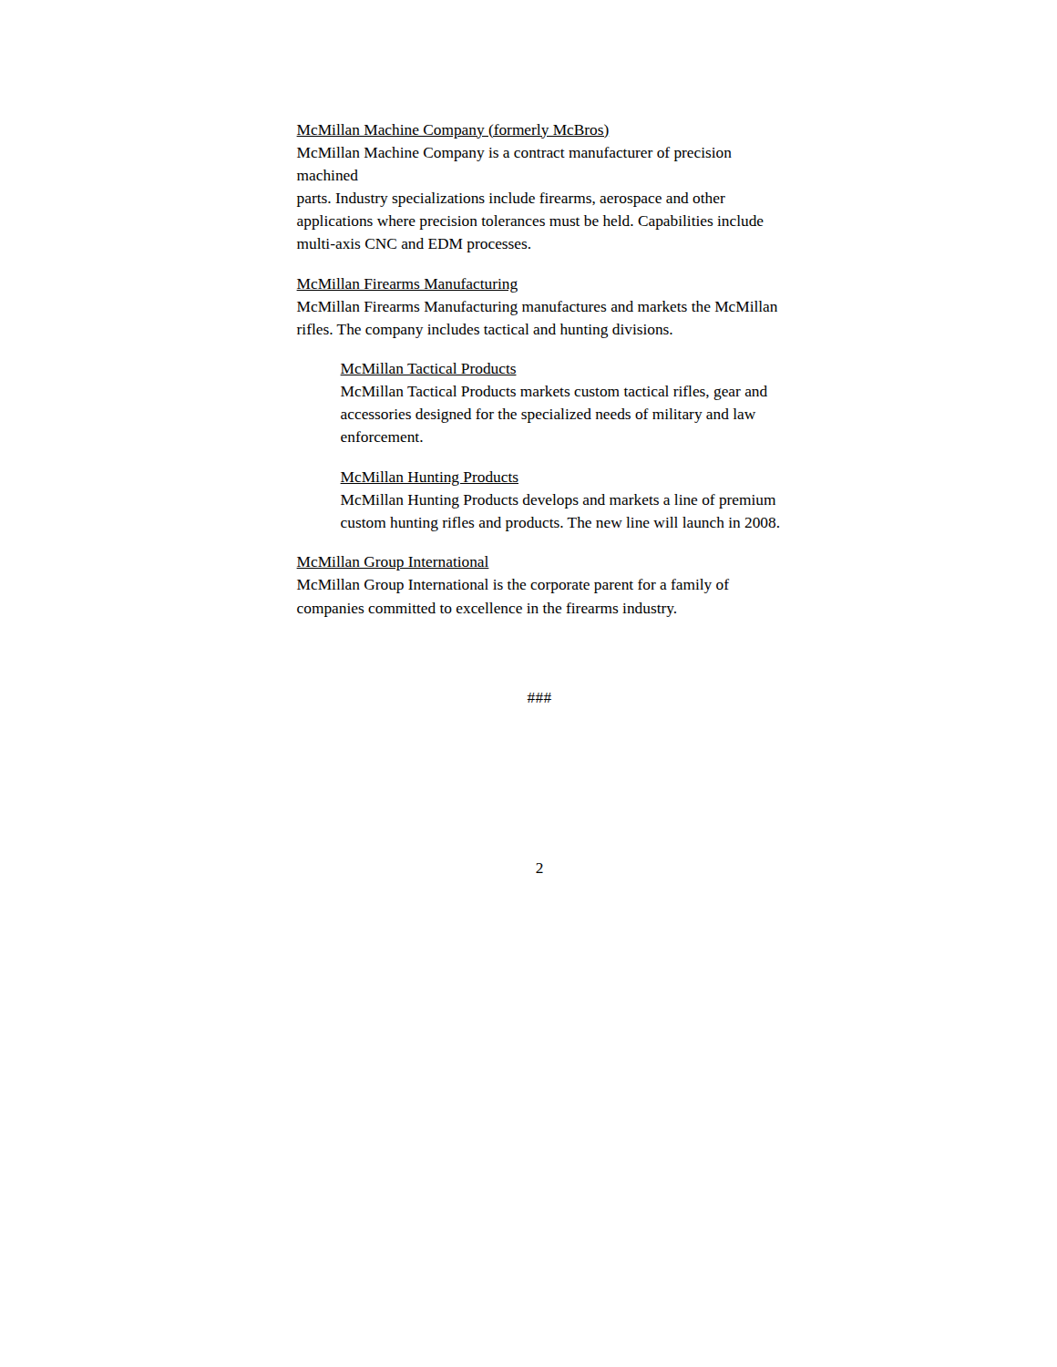McMillan Machine Company (formerly McBros)
McMillan Machine Company is a contract manufacturer of precision machined
parts. Industry specializations include firearms, aerospace and other applications where precision tolerances must be held. Capabilities include multi-axis CNC and EDM processes.
McMillan Firearms Manufacturing
McMillan Firearms Manufacturing manufactures and markets the McMillan rifles. The company includes tactical and hunting divisions.
McMillan Tactical Products
McMillan Tactical Products markets custom tactical rifles, gear and accessories designed for the specialized needs of military and law enforcement.
McMillan Hunting Products
McMillan Hunting Products develops and markets a line of premium custom hunting rifles and products. The new line will launch in 2008.
McMillan Group International
McMillan Group International is the corporate parent for a family of companies committed to excellence in the firearms industry.
###
2